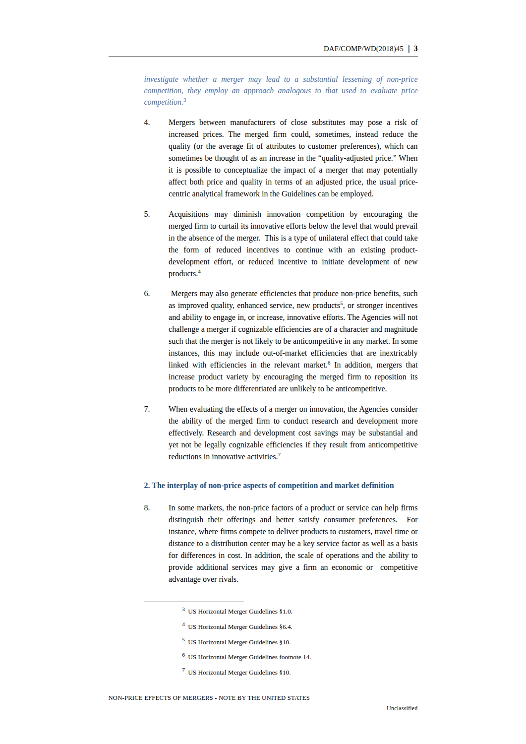DAF/COMP/WD(2018)45∣3
investigate whether a merger may lead to a substantial lessening of non-price competition, they employ an approach analogous to that used to evaluate price competition.3
4. Mergers between manufacturers of close substitutes may pose a risk of increased prices. The merged firm could, sometimes, instead reduce the quality (or the average fit of attributes to customer preferences), which can sometimes be thought of as an increase in the “quality-adjusted price.” When it is possible to conceptualize the impact of a merger that may potentially affect both price and quality in terms of an adjusted price, the usual price-centric analytical framework in the Guidelines can be employed.
5. Acquisitions may diminish innovation competition by encouraging the merged firm to curtail its innovative efforts below the level that would prevail in the absence of the merger. This is a type of unilateral effect that could take the form of reduced incentives to continue with an existing product-development effort, or reduced incentive to initiate development of new products.4
6. Mergers may also generate efficiencies that produce non-price benefits, such as improved quality, enhanced service, new products5, or stronger incentives and ability to engage in, or increase, innovative efforts. The Agencies will not challenge a merger if cognizable efficiencies are of a character and magnitude such that the merger is not likely to be anticompetitive in any market. In some instances, this may include out-of-market efficiencies that are inextricably linked with efficiencies in the relevant market.6 In addition, mergers that increase product variety by encouraging the merged firm to reposition its products to be more differentiated are unlikely to be anticompetitive.
7. When evaluating the effects of a merger on innovation, the Agencies consider the ability of the merged firm to conduct research and development more effectively. Research and development cost savings may be substantial and yet not be legally cognizable efficiencies if they result from anticompetitive reductions in innovative activities.7
2. The interplay of non-price aspects of competition and market definition
8. In some markets, the non-price factors of a product or service can help firms distinguish their offerings and better satisfy consumer preferences. For instance, where firms compete to deliver products to customers, travel time or distance to a distribution center may be a key service factor as well as a basis for differences in cost. In addition, the scale of operations and the ability to provide additional services may give a firm an economic or competitive advantage over rivals.
3 US Horizontal Merger Guidelines §1.0.
4 US Horizontal Merger Guidelines §6.4.
5 US Horizontal Merger Guidelines §10.
6 US Horizontal Merger Guidelines footnote 14.
7 US Horizontal Merger Guidelines §10.
NON-PRICE EFFECTS OF MERGERS - NOTE BY THE UNITED STATES
Unclassified